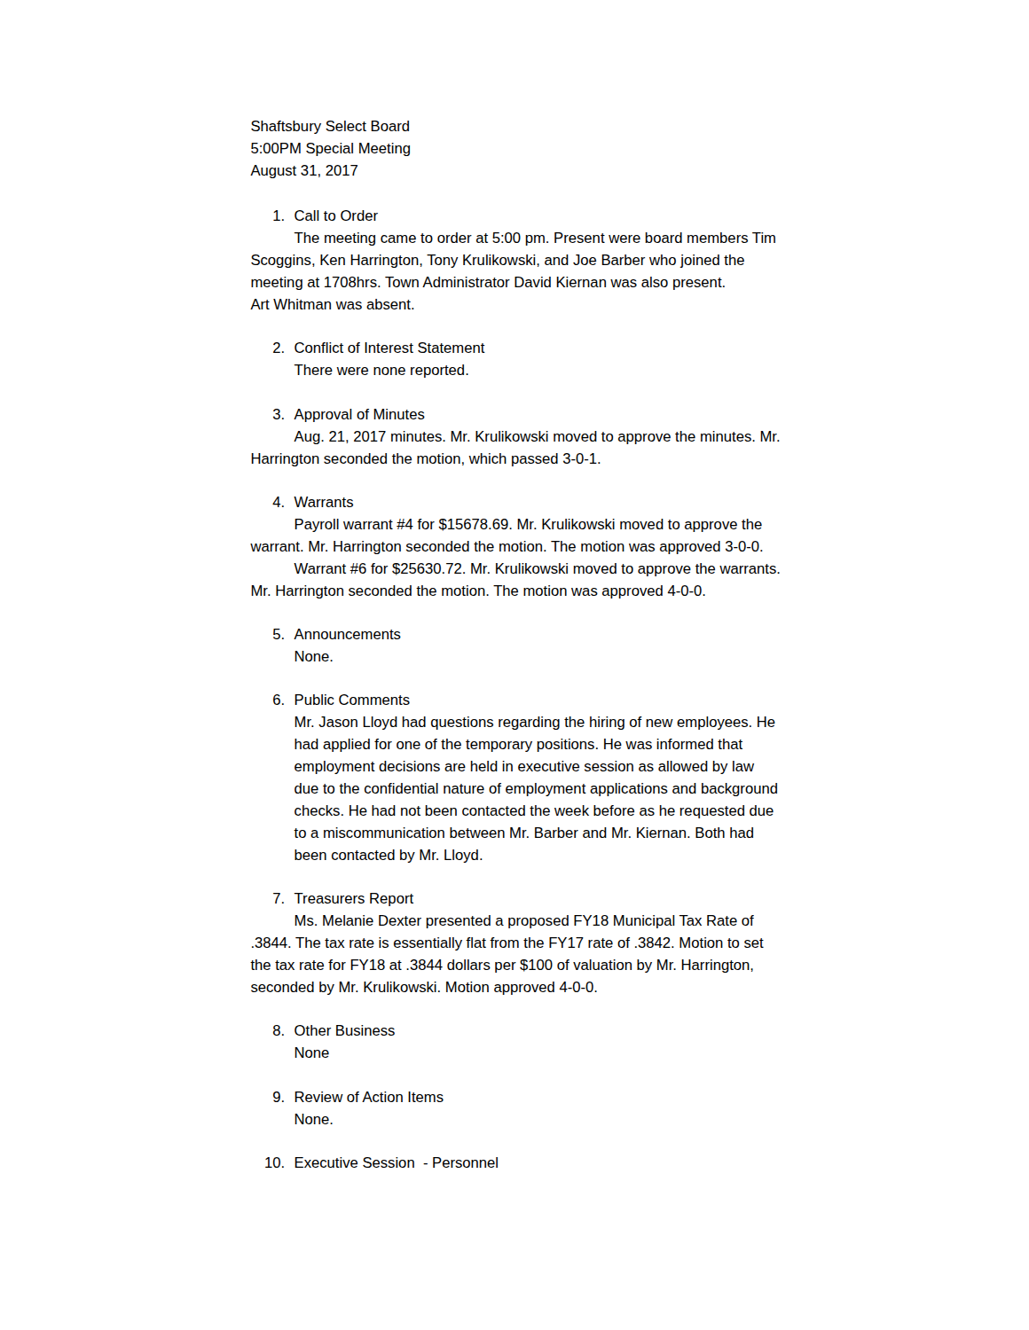Shaftsbury Select Board
5:00PM Special Meeting
August 31, 2017
Call to Order
The meeting came to order at 5:00 pm. Present were board members Tim Scoggins, Ken Harrington, Tony Krulikowski, and Joe Barber who joined the meeting at 1708hrs. Town Administrator David Kiernan was also present.
Art Whitman was absent.
Conflict of Interest Statement
There were none reported.
Approval of Minutes
Aug. 21, 2017 minutes. Mr. Krulikowski moved to approve the minutes. Mr. Harrington seconded the motion, which passed 3-0-1.
Warrants
Payroll warrant #4 for $15678.69. Mr. Krulikowski moved to approve the warrant. Mr. Harrington seconded the motion. The motion was approved 3-0-0.
Warrant #6 for $25630.72. Mr. Krulikowski moved to approve the warrants. Mr. Harrington seconded the motion. The motion was approved 4-0-0.
Announcements
None.
Public Comments
Mr. Jason Lloyd had questions regarding the hiring of new employees. He had applied for one of the temporary positions. He was informed that employment decisions are held in executive session as allowed by law due to the confidential nature of employment applications and background checks. He had not been contacted the week before as he requested due to a miscommunication between Mr. Barber and Mr. Kiernan. Both had been contacted by Mr. Lloyd.
Treasurers Report
Ms. Melanie Dexter presented a proposed FY18 Municipal Tax Rate of .3844. The tax rate is essentially flat from the FY17 rate of .3842. Motion to set the tax rate for FY18 at .3844 dollars per $100 of valuation by Mr. Harrington, seconded by Mr. Krulikowski. Motion approved 4-0-0.
Other Business
None
Review of Action Items
None.
Executive Session - Personnel